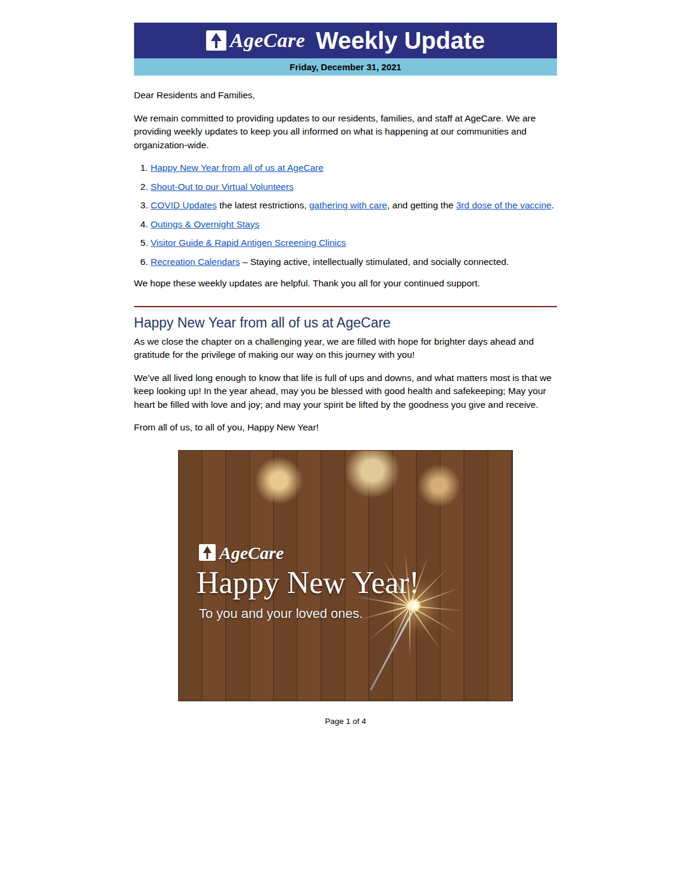AgeCare
Weekly Update
Friday, December 31, 2021
Dear Residents and Families,
We remain committed to providing updates to our residents, families, and staff at AgeCare. We are providing weekly updates to keep you all informed on what is happening at our communities and organization-wide.
Happy New Year from all of us at AgeCare
Shout-Out to our Virtual Volunteers
COVID Updates the latest restrictions, gathering with care, and getting the 3rd dose of the vaccine.
Outings & Overnight Stays
Visitor Guide & Rapid Antigen Screening Clinics
Recreation Calendars – Staying active, intellectually stimulated, and socially connected.
We hope these weekly updates are helpful. Thank you all for your continued support.
Happy New Year from all of us at AgeCare
As we close the chapter on a challenging year, we are filled with hope for brighter days ahead and gratitude for the privilege of making our way on this journey with you!
We’ve all lived long enough to know that life is full of ups and downs, and what matters most is that we keep looking up! In the year ahead, may you be blessed with good health and safekeeping; May your heart be filled with love and joy; and may your spirit be lifted by the goodness you give and receive.
From all of us, to all of you, Happy New Year!
AgeCare
Happy New Year!
To you and your loved ones.
Page 1 of 4